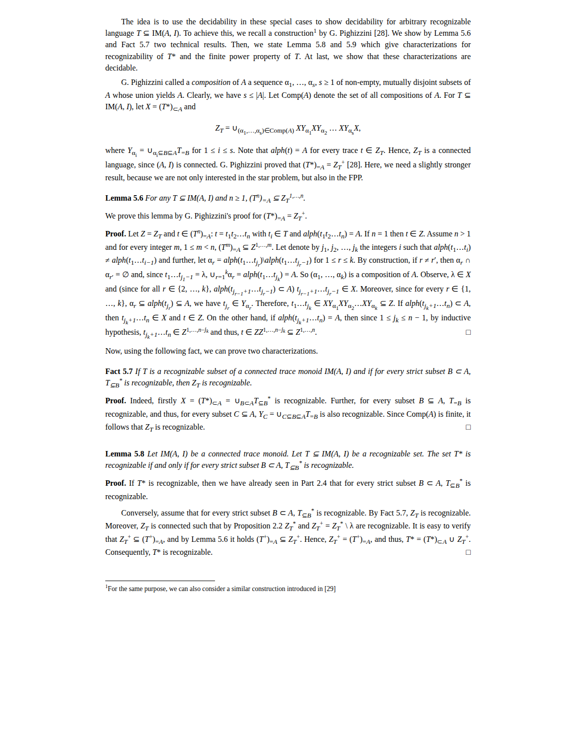The idea is to use the decidability in these special cases to show decidability for arbitrary recognizable language T ⊆ IM(A, I). To achieve this, we recall a construction1 by G. Pighizzini [28]. We show by Lemma 5.6 and Fact 5.7 two technical results. Then, we state Lemma 5.8 and 5.9 which give characterizations for recognizability of T* and the finite power property of T. At last, we show that these characterizations are decidable.
G. Pighizzini called a composition of A a sequence α1, …, αs, s ≥ 1 of non-empty, mutually disjoint subsets of A whose union yields A. Clearly, we have s ≤ |A|. Let Comp(A) denote the set of all compositions of A. For T ⊆ IM(A, I), let X = (T*)⊂A and
ZT = ∪(α1,…,αs)∈Comp(A) XYα1XYα2 … XYαsX,
where Yαi = ∪αi⊆B⊆AT=B for 1 ≤ i ≤ s. Note that alph(t) = A for every trace t ∈ ZT. Hence, ZT is a connected language, since (A, I) is connected. G. Pighizzini proved that (T*)=A = ZT+ [28]. Here, we need a slightly stronger result, because we are not only interested in the star problem, but also in the FPP.
Lemma 5.6 For any T ⊆ IM(A, I) and n ≥ 1, (Tn)=A ⊆ ZT1,…,n.
We prove this lemma by G. Pighizzini's proof for (T*)=A = ZT+.
Proof. Let Z = ZT and t ∈ (Tn)=A: t = t1t2…tn with ti ∈ T and alph(t1t2…tn) = A. If n = 1 then t ∈ Z. Assume n > 1 and for every integer m, 1 ≤ m < n, (Tm)=A ⊆ Z1,…,m. Let denote by j1, j2, …, jk the integers i such that alph(t1…ti) ≠ alph(t1…ti−1) and further, let αr = alph(t1…tjr)\alph(t1…tjr−1) for 1 ≤ r ≤ k. By construction, if r ≠ r′, then αr ∩ αr′ = ∅ and, since t1…tj1−1 = λ, ∪r=1kαr = alph(t1…tjk) = A. So (α1, …, αk) is a composition of A. Observe, λ ∈ X and (since for all r ∈ {2, …, k}, alph(tjr−1+1…tjr−1) ⊂ A) tjr−1+1…tjr−1 ∈ X. Moreover, since for every r ∈ {1, …, k}, αr ⊆ alph(tjr) ⊆ A, we have tjr ∈ Yαr. Therefore, t1…tjk ∈ XYα1XYα2…XYαk ⊆ Z. If alph(tjk+1…tn) ⊂ A, then tjk+1…tn ∈ X and t ∈ Z. On the other hand, if alph(tjk+1…tn) = A, then since 1 ≤ jk ≤ n − 1, by inductive hypothesis, tjk+1…tn ∈ Z1,…,n−jk and thus, t ∈ ZZ1,…,n−jk ⊆ Z1,…,n. □
Now, using the following fact, we can prove two characterizations.
Fact 5.7 If T is a recognizable subset of a connected trace monoid IM(A, I) and if for every strict subset B ⊂ A, T⊆B* is recognizable, then ZT is recognizable.
Proof. Indeed, firstly X = (T*)⊂A = ∪B⊂AT⊆B* is recognizable. Further, for every subset B ⊆ A, T=B is recognizable, and thus, for every subset C ⊆ A, YC = ∪C⊆B⊆AT=B is also recognizable. Since Comp(A) is finite, it follows that ZT is recognizable. □
Lemma 5.8 Let IM(A, I) be a connected trace monoid. Let T ⊆ IM(A, I) be a recognizable set. The set T* is recognizable if and only if for every strict subset B ⊂ A, T⊆B* is recognizable.
Proof. If T* is recognizable, then we have already seen in Part 2.4 that for every strict subset B ⊂ A, T⊆B* is recognizable.
Conversely, assume that for every strict subset B ⊂ A, T⊆B* is recognizable. By Fact 5.7, ZT is recognizable. Moreover, ZT is connected such that by Proposition 2.2 ZT* and ZT+ = ZT* \ λ are recognizable. It is easy to verify that ZT+ ⊆ (T+)=A, and by Lemma 5.6 it holds (T+)=A ⊆ ZT+. Hence, ZT+ = (T+)=A, and thus, T* = (T*)⊂A ∪ ZT+. Consequently, T* is recognizable. □
1For the same purpose, we can also consider a similar construction introduced in [29]